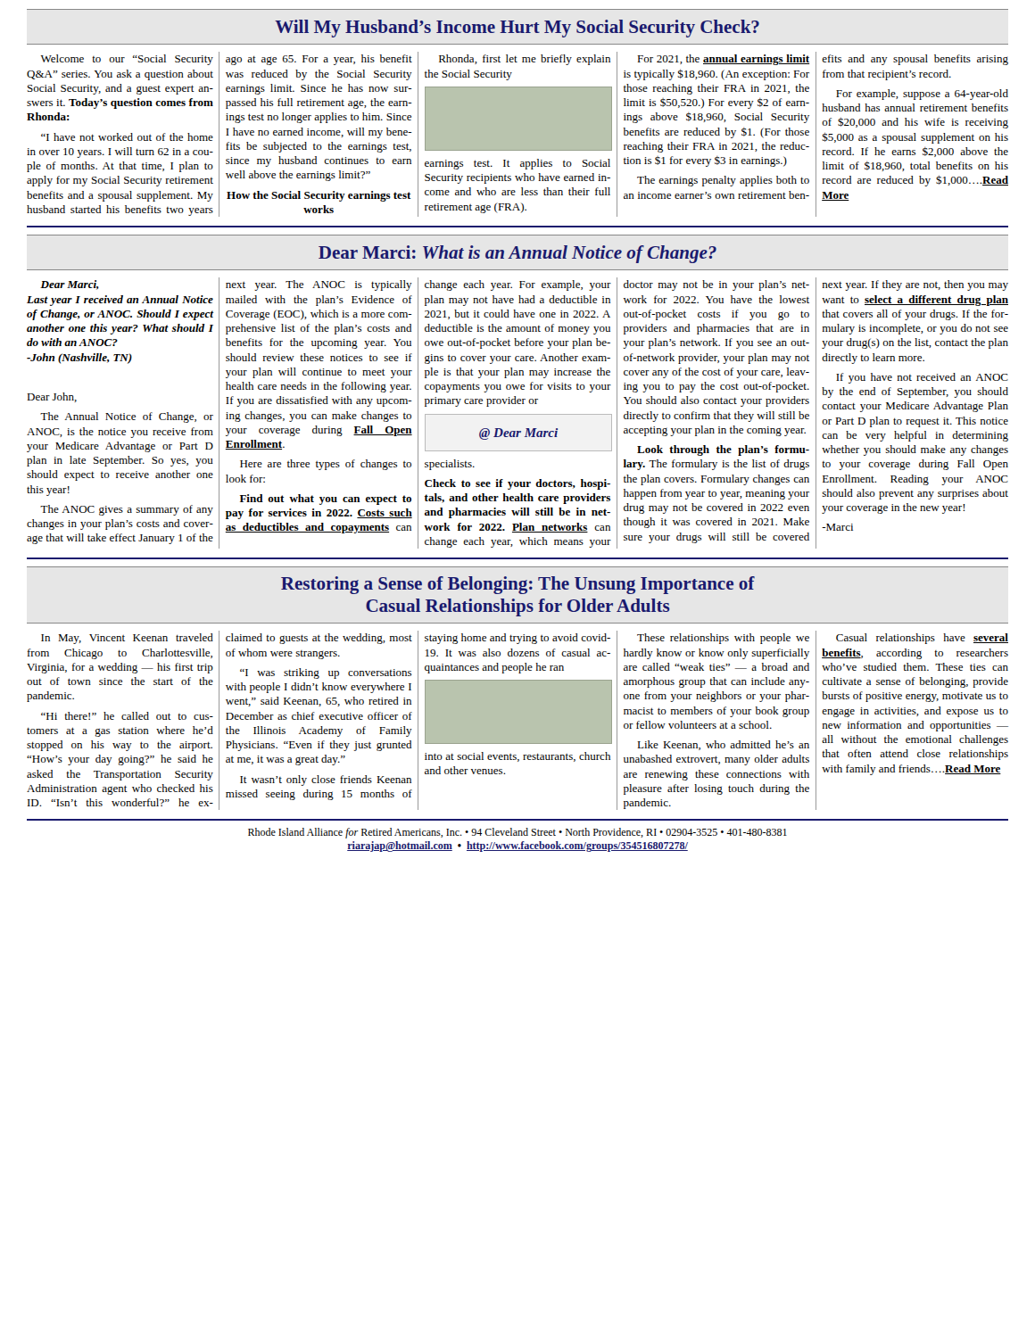Will My Husband’s Income Hurt My Social Security Check?
Welcome to our “Social Security Q&A” series. You ask a question about Social Security, and a guest expert answers it. Today’s question comes from Rhonda:
“I have not worked out of the home in over 10 years. I will turn 62 in a couple of months. At that time, I plan to apply for my Social Security retirement benefits and a spousal supplement. My husband started his benefits two years ago at age 65. For a year, his benefit was reduced by the Social Security earnings limit. Since he has now surpassed his full retirement age, the earnings test no longer applies to him. Since I have no earned income, will my benefits be subjected to the earnings test, since my husband continues to earn well above the earnings limit?”
How the Social Security earnings test works
Rhonda, first let me briefly explain the Social Security
earnings test. It applies to Social Security recipients who have earned income and who are less than their full retirement age (FRA).
For 2021, the annual earnings limit is typically $18,960. (An exception: For those reaching their FRA in 2021, the limit is $50,520.) For every $2 of earnings above $18,960, Social Security benefits are reduced by $1. (For those reaching their FRA in 2021, the reduction is $1 for every $3 in earnings.)
The earnings penalty applies both to an income earner’s own retirement benefits and any spousal benefits arising from that recipient’s record.
For example, suppose a 64-year-old husband has annual retirement benefits of $20,000 and his wife is receiving $5,000 as a spousal supplement on his record. If he earns $2,000 above the limit of $18,960, total benefits on his record are reduced by $1,000….Read More
Dear Marci: What is an Annual Notice of Change?
Dear Marci,
Last year I received an Annual Notice of Change, or ANOC. Should I expect another one this year? What should I do with an ANOC?
-John (Nashville, TN)
Dear John,
The Annual Notice of Change, or ANOC, is the notice you receive from your Medicare Advantage or Part D plan in late September. So yes, you should expect to receive another one this year!
The ANOC gives a summary of any changes in your plan’s costs and coverage that will take effect January 1 of the next year. The ANOC is typically mailed with the plan’s Evidence of Coverage (EOC), which is a more comprehensive list of the plan’s costs and benefits for the upcoming year. You should review these notices to see if your plan will continue to meet your health care needs in the following year. If you are dissatisfied with any upcoming changes, you can make changes to your coverage during Fall Open Enrollment.
Here are three types of changes to look for:
Find out what you can expect to pay for services in 2022. Costs such as deductibles and copayments can change each year. For example, your plan may not have had a deductible in 2021, but it could have one in 2022. A deductible is the amount of money you owe out-of-pocket before your plan begins to cover your care. Another example is that your plan may increase the copayments you owe for visits to your primary care provider or
@ Dear Marci
specialists.
Check to see if your doctors, hospitals, and other health care providers and pharmacies will still be in network for 2022. Plan networks can change each year, which means your doctor may not be in your plan’s network for 2022. You have the lowest out-of-pocket costs if you go to providers and pharmacies that are in your plan’s network. If you see an out-of-network provider, your plan may not cover any of the cost of your care, leaving you to pay the cost out-of-pocket. You should also contact your providers directly to confirm that they will still be accepting your plan in the coming year.
Look through the plan’s formulary. The formulary is the list of drugs the plan covers. Formulary changes can happen from year to year, meaning your drug may not be covered in 2022 even though it was covered in 2021. Make sure your drugs will still be covered next year. If they are not, then you may want to select a different drug plan that covers all of your drugs. If the formulary is incomplete, or you do not see your drug(s) on the list, contact the plan directly to learn more.
If you have not received an ANOC by the end of September, you should contact your Medicare Advantage Plan or Part D plan to request it. This notice can be very helpful in determining whether you should make any changes to your coverage during Fall Open Enrollment. Reading your ANOC should also prevent any surprises about your coverage in the new year!
-Marci
Restoring a Sense of Belonging: The Unsung Importance of
Casual Relationships for Older Adults
In May, Vincent Keenan traveled from Chicago to Charlottesville, Virginia, for a wedding — his first trip out of town since the start of the pandemic.
“Hi there!” he called out to customers at a gas station where he’d stopped on his way to the airport. “How’s your day going?” he said he asked the Transportation Security Administration agent who checked his ID. “Isn’t this wonderful?” he exclaimed to guests at the wedding, most of whom were strangers.
“I was striking up conversations with people I didn’t know everywhere I went,” said Keenan, 65, who retired in December as chief executive officer of the Illinois Academy of Family Physicians. “Even if they just grunted at me, it was a great day.”
It wasn’t only close friends Keenan missed seeing during 15 months of staying home and trying to avoid covid-19. It was also dozens of casual acquaintances and people he ran
into at social events, restaurants, church and other venues.
These relationships with people we hardly know or know only superficially are called “weak ties” — a broad and amorphous group that can include anyone from your neighbors or your pharmacist to members of your book group or fellow volunteers at a school.
Like Keenan, who admitted he’s an unabashed extrovert, many older adults are renewing these connections with pleasure after losing touch during the pandemic.
Casual relationships have several benefits, according to researchers who’ve studied them. These ties can cultivate a sense of belonging, provide bursts of positive energy, motivate us to engage in activities, and expose us to new information and opportunities — all without the emotional challenges that often attend close relationships with family and friends….Read More
Rhode Island Alliance for Retired Americans, Inc. • 94 Cleveland Street • North Providence, RI • 02904-3525 • 401-480-8381
riarajap@hotmail.com • http://www.facebook.com/groups/354516807278/